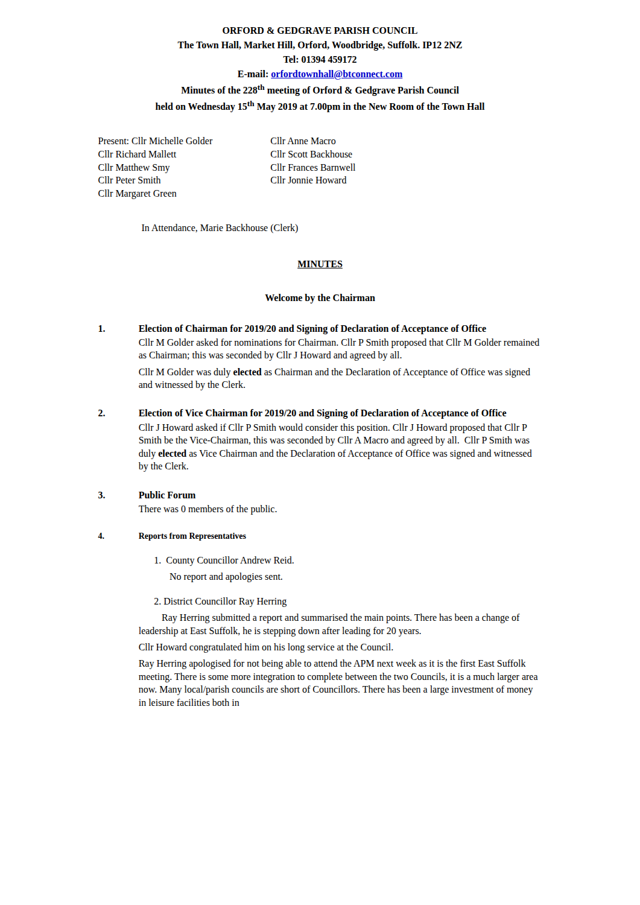ORFORD & GEDGRAVE PARISH COUNCIL
The Town Hall, Market Hill, Orford, Woodbridge, Suffolk. IP12 2NZ
Tel: 01394 459172
E-mail: orfordtownhall@btconnect.com
Minutes of the 228th meeting of Orford & Gedgrave Parish Council
held on Wednesday 15th May 2019 at 7.00pm in the New Room of the Town Hall
| Present: Cllr Michelle Golder | Cllr Anne Macro |
| Cllr Richard Mallett | Cllr Scott Backhouse |
| Cllr Matthew Smy | Cllr Frances Barnwell |
| Cllr Peter Smith | Cllr Jonnie Howard |
| Cllr Margaret Green | |
In Attendance, Marie Backhouse (Clerk)
MINUTES
Welcome by the Chairman
1. Election of Chairman for 2019/20 and Signing of Declaration of Acceptance of Office
Cllr M Golder asked for nominations for Chairman. Cllr P Smith proposed that Cllr M Golder remained as Chairman; this was seconded by Cllr J Howard and agreed by all.
Cllr M Golder was duly elected as Chairman and the Declaration of Acceptance of Office was signed and witnessed by the Clerk.
2. Election of Vice Chairman for 2019/20 and Signing of Declaration of Acceptance of Office
Cllr J Howard asked if Cllr P Smith would consider this position. Cllr J Howard proposed that Cllr P Smith be the Vice-Chairman, this was seconded by Cllr A Macro and agreed by all. Cllr P Smith was duly elected as Vice Chairman and the Declaration of Acceptance of Office was signed and witnessed by the Clerk.
3. Public Forum
There was 0 members of the public.
4. Reports from Representatives
1. County Councillor Andrew Reid.
No report and apologies sent.
2. District Councillor Ray Herring
Ray Herring submitted a report and summarised the main points. There has been a change of leadership at East Suffolk, he is stepping down after leading for 20 years.
Cllr Howard congratulated him on his long service at the Council.
Ray Herring apologised for not being able to attend the APM next week as it is the first East Suffolk meeting. There is some more integration to complete between the two Councils, it is a much larger area now. Many local/parish councils are short of Councillors. There has been a large investment of money in leisure facilities both in